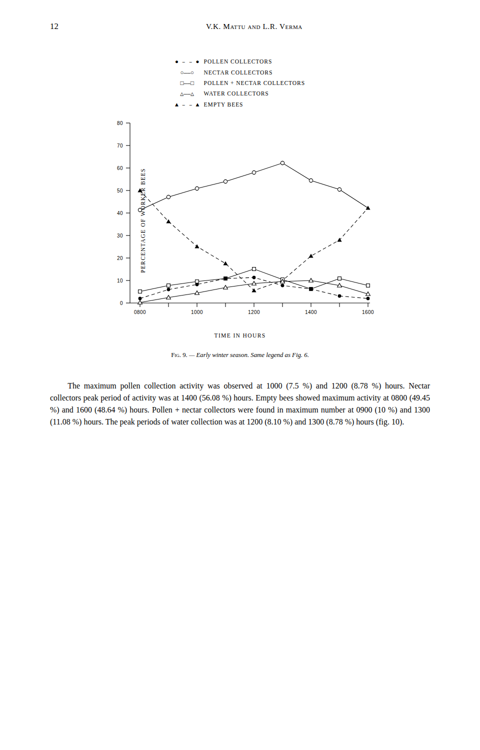12 V.K. Mattu and L.R. Verma
● – – ● POLLEN COLLECTORS
○——○ NECTAR COLLECTORS
□——□ POLLEN + NECTAR COLLECTORS
△——△ WATER COLLECTORS
▲ – – ▲ EMPTY BEES
PERCENTAGE OF WORKER BEES 80 70 60 50 40 30 20 10 0 0800 1000 1200 1400 1600
TIME IN HOURS
Fig. 9. — Early winter season. Same legend as Fig. 6.
The maximum pollen collection activity was observed at 1000 (7.5 %) and 1200 (8.78 %) hours. Nectar collectors peak period of activity was at 1400 (56.08 %) hours. Empty bees showed maximum activity at 0800 (49.45 %) and 1600 (48.64 %) hours. Pollen + nectar collectors were found in maximum number at 0900 (10 %) and 1300 (11.08 %) hours. The peak periods of water collection was at 1200 (8.10 %) and 1300 (8.78 %) hours (fig. 10).